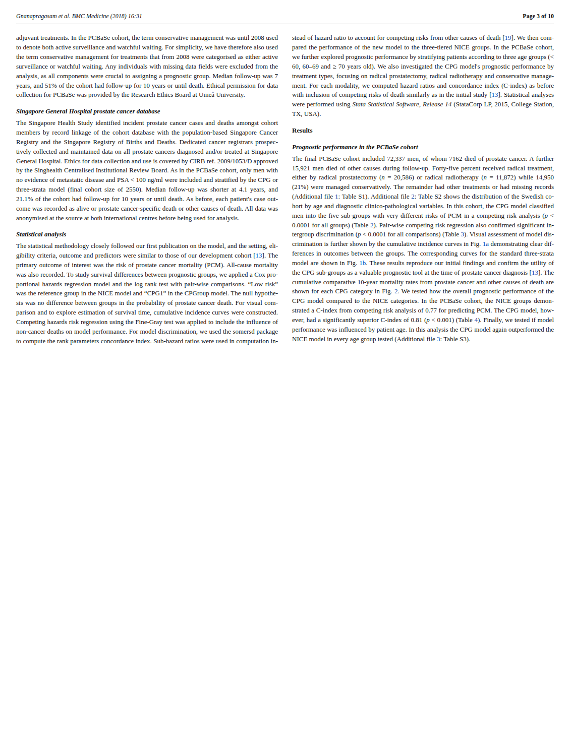Gnanapragasam et al. BMC Medicine (2018) 16:31
Page 3 of 10
adjuvant treatments. In the PCBaSe cohort, the term conservative management was until 2008 used to denote both active surveillance and watchful waiting. For simplicity, we have therefore also used the term conservative management for treatments that from 2008 were categorised as either active surveillance or watchful waiting. Any individuals with missing data fields were excluded from the analysis, as all components were crucial to assigning a prognostic group. Median follow-up was 7 years, and 51% of the cohort had follow-up for 10 years or until death. Ethical permission for data collection for PCBaSe was provided by the Research Ethics Board at Umeå University.
Singapore General Hospital prostate cancer database
The Singapore Health Study identified incident prostate cancer cases and deaths amongst cohort members by record linkage of the cohort database with the population-based Singapore Cancer Registry and the Singapore Registry of Births and Deaths. Dedicated cancer registrars prospectively collected and maintained data on all prostate cancers diagnosed and/or treated at Singapore General Hospital. Ethics for data collection and use is covered by CIRB ref. 2009/1053/D approved by the Singhealth Centralised Institutional Review Board. As in the PCBaSe cohort, only men with no evidence of metastatic disease and PSA < 100 ng/ml were included and stratified by the CPG or three-strata model (final cohort size of 2550). Median follow-up was shorter at 4.1 years, and 21.1% of the cohort had follow-up for 10 years or until death. As before, each patient's case outcome was recorded as alive or prostate cancer-specific death or other causes of death. All data was anonymised at the source at both international centres before being used for analysis.
Statistical analysis
The statistical methodology closely followed our first publication on the model, and the setting, eligibility criteria, outcome and predictors were similar to those of our development cohort [13]. The primary outcome of interest was the risk of prostate cancer mortality (PCM). All-cause mortality was also recorded. To study survival differences between prognostic groups, we applied a Cox proportional hazards regression model and the log rank test with pair-wise comparisons. “Low risk” was the reference group in the NICE model and “CPG1” in the CPGroup model. The null hypothesis was no difference between groups in the probability of prostate cancer death. For visual comparison and to explore estimation of survival time, cumulative incidence curves were constructed. Competing hazards risk regression using the Fine-Gray test was applied to include the influence of non-cancer deaths on model performance. For model discrimination, we used the somersd package to compute the rank parameters concordance index. Sub-hazard ratios were used in computation instead of hazard ratio to account for competing risks from other causes of death [19]. We then compared the performance of the new model to the three-tiered NICE groups. In the PCBaSe cohort, we further explored prognostic performance by stratifying patients according to three age groups (< 60, 60–69 and ≥ 70 years old). We also investigated the CPG model's prognostic performance by treatment types, focusing on radical prostatectomy, radical radiotherapy and conservative management. For each modality, we computed hazard ratios and concordance index (C-index) as before with inclusion of competing risks of death similarly as in the initial study [13]. Statistical analyses were performed using Stata Statistical Software, Release 14 (StataCorp LP, 2015, College Station, TX, USA).
Results
Prognostic performance in the PCBaSe cohort
The final PCBaSe cohort included 72,337 men, of whom 7162 died of prostate cancer. A further 15,921 men died of other causes during follow-up. Forty-five percent received radical treatment, either by radical prostatectomy (n = 20,586) or radical radiotherapy (n = 11,872) while 14,950 (21%) were managed conservatively. The remainder had other treatments or had missing records (Additional file 1: Table S1). Additional file 2: Table S2 shows the distribution of the Swedish cohort by age and diagnostic clinico-pathological variables. In this cohort, the CPG model classified men into the five sub-groups with very different risks of PCM in a competing risk analysis (p < 0.0001 for all groups) (Table 2). Pair-wise competing risk regression also confirmed significant intergroup discrimination (p < 0.0001 for all comparisons) (Table 3). Visual assessment of model discrimination is further shown by the cumulative incidence curves in Fig. 1a demonstrating clear differences in outcomes between the groups. The corresponding curves for the standard three-strata model are shown in Fig. 1b. These results reproduce our initial findings and confirm the utility of the CPG sub-groups as a valuable prognostic tool at the time of prostate cancer diagnosis [13]. The cumulative comparative 10-year mortality rates from prostate cancer and other causes of death are shown for each CPG category in Fig. 2. We tested how the overall prognostic performance of the CPG model compared to the NICE categories. In the PCBaSe cohort, the NICE groups demonstrated a C-index from competing risk analysis of 0.77 for predicting PCM. The CPG model, however, had a significantly superior C-index of 0.81 (p < 0.001) (Table 4). Finally, we tested if model performance was influenced by patient age. In this analysis the CPG model again outperformed the NICE model in every age group tested (Additional file 3: Table S3).